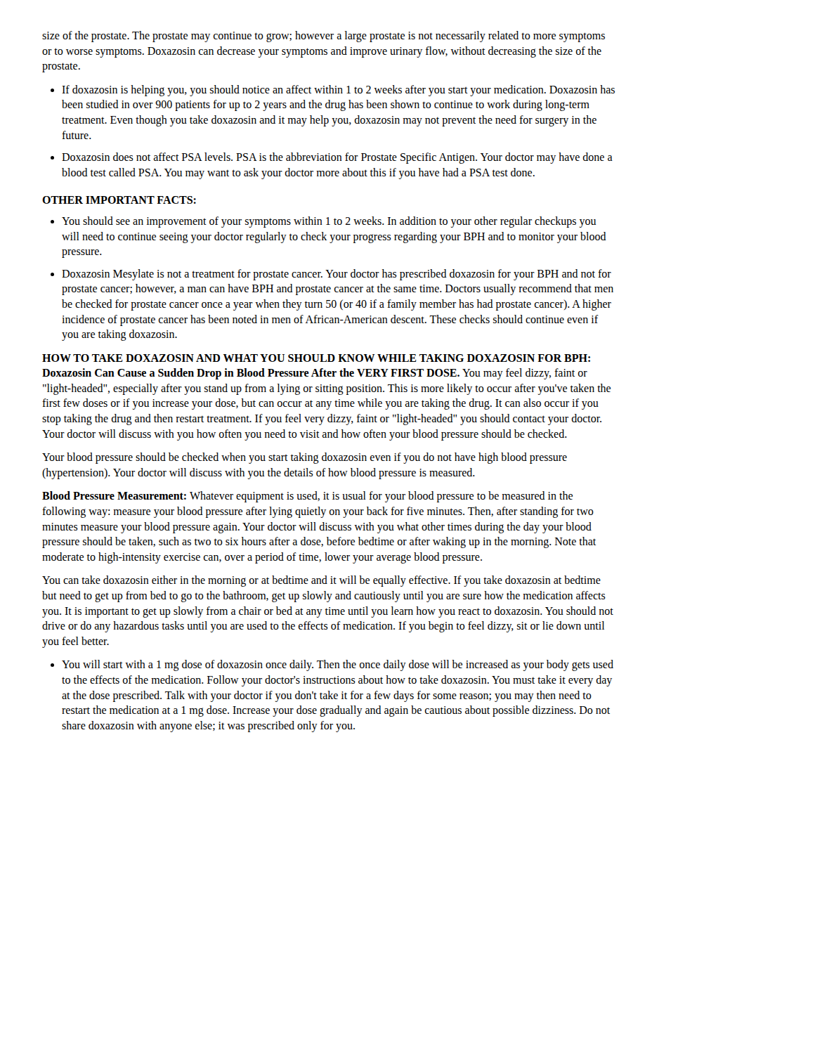size of the prostate. The prostate may continue to grow; however a large prostate is not necessarily related to more symptoms or to worse symptoms. Doxazosin can decrease your symptoms and improve urinary flow, without decreasing the size of the prostate.
If doxazosin is helping you, you should notice an affect within 1 to 2 weeks after you start your medication. Doxazosin has been studied in over 900 patients for up to 2 years and the drug has been shown to continue to work during long-term treatment. Even though you take doxazosin and it may help you, doxazosin may not prevent the need for surgery in the future.
Doxazosin does not affect PSA levels. PSA is the abbreviation for Prostate Specific Antigen. Your doctor may have done a blood test called PSA. You may want to ask your doctor more about this if you have had a PSA test done.
OTHER IMPORTANT FACTS:
You should see an improvement of your symptoms within 1 to 2 weeks. In addition to your other regular checkups you will need to continue seeing your doctor regularly to check your progress regarding your BPH and to monitor your blood pressure.
Doxazosin Mesylate is not a treatment for prostate cancer. Your doctor has prescribed doxazosin for your BPH and not for prostate cancer; however, a man can have BPH and prostate cancer at the same time. Doctors usually recommend that men be checked for prostate cancer once a year when they turn 50 (or 40 if a family member has had prostate cancer). A higher incidence of prostate cancer has been noted in men of African-American descent. These checks should continue even if you are taking doxazosin.
HOW TO TAKE DOXAZOSIN AND WHAT YOU SHOULD KNOW WHILE TAKING DOXAZOSIN FOR BPH: Doxazosin Can Cause a Sudden Drop in Blood Pressure After the VERY FIRST DOSE. You may feel dizzy, faint or "light-headed", especially after you stand up from a lying or sitting position. This is more likely to occur after you've taken the first few doses or if you increase your dose, but can occur at any time while you are taking the drug. It can also occur if you stop taking the drug and then restart treatment. If you feel very dizzy, faint or "light-headed" you should contact your doctor. Your doctor will discuss with you how often you need to visit and how often your blood pressure should be checked.
Your blood pressure should be checked when you start taking doxazosin even if you do not have high blood pressure (hypertension). Your doctor will discuss with you the details of how blood pressure is measured.
Blood Pressure Measurement: Whatever equipment is used, it is usual for your blood pressure to be measured in the following way: measure your blood pressure after lying quietly on your back for five minutes. Then, after standing for two minutes measure your blood pressure again. Your doctor will discuss with you what other times during the day your blood pressure should be taken, such as two to six hours after a dose, before bedtime or after waking up in the morning. Note that moderate to high-intensity exercise can, over a period of time, lower your average blood pressure.
You can take doxazosin either in the morning or at bedtime and it will be equally effective. If you take doxazosin at bedtime but need to get up from bed to go to the bathroom, get up slowly and cautiously until you are sure how the medication affects you. It is important to get up slowly from a chair or bed at any time until you learn how you react to doxazosin. You should not drive or do any hazardous tasks until you are used to the effects of medication. If you begin to feel dizzy, sit or lie down until you feel better.
You will start with a 1 mg dose of doxazosin once daily. Then the once daily dose will be increased as your body gets used to the effects of the medication. Follow your doctor's instructions about how to take doxazosin. You must take it every day at the dose prescribed. Talk with your doctor if you don't take it for a few days for some reason; you may then need to restart the medication at a 1 mg dose. Increase your dose gradually and again be cautious about possible dizziness. Do not share doxazosin with anyone else; it was prescribed only for you.